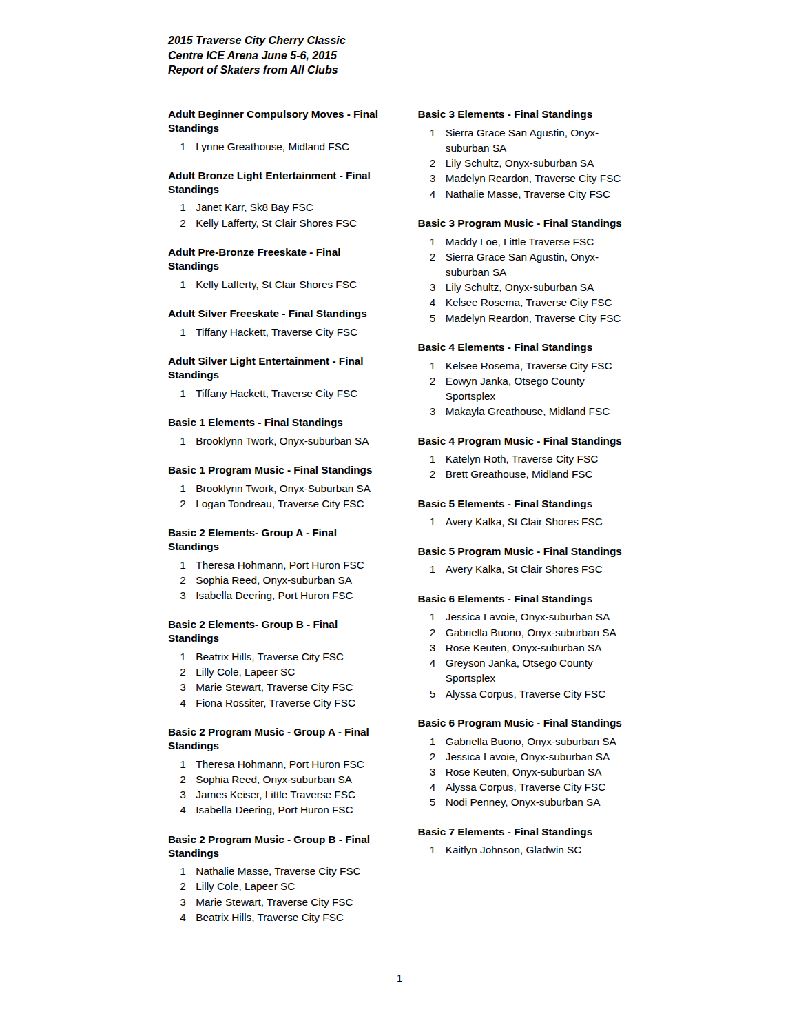2015 Traverse City Cherry Classic
Centre ICE Arena June 5-6, 2015
Report of Skaters from All Clubs
Adult Beginner Compulsory Moves - Final Standings
1 Lynne Greathouse, Midland FSC
Adult Bronze Light Entertainment - Final Standings
1 Janet Karr, Sk8 Bay FSC
2 Kelly Lafferty, St Clair Shores FSC
Adult Pre-Bronze Freeskate - Final Standings
1 Kelly Lafferty, St Clair Shores FSC
Adult Silver Freeskate - Final Standings
1 Tiffany Hackett, Traverse City FSC
Adult Silver Light Entertainment - Final Standings
1 Tiffany Hackett, Traverse City FSC
Basic 1 Elements - Final Standings
1 Brooklynn Twork, Onyx-suburban SA
Basic 1 Program Music - Final Standings
1 Brooklynn Twork, Onyx-Suburban SA
2 Logan Tondreau, Traverse City FSC
Basic 2 Elements- Group A - Final Standings
1 Theresa Hohmann, Port Huron FSC
2 Sophia Reed, Onyx-suburban SA
3 Isabella Deering, Port Huron FSC
Basic 2 Elements- Group B - Final Standings
1 Beatrix Hills, Traverse City FSC
2 Lilly Cole, Lapeer SC
3 Marie Stewart, Traverse City FSC
4 Fiona Rossiter, Traverse City FSC
Basic 2 Program Music - Group A - Final Standings
1 Theresa Hohmann, Port Huron FSC
2 Sophia Reed, Onyx-suburban SA
3 James Keiser, Little Traverse FSC
4 Isabella Deering, Port Huron FSC
Basic 2 Program Music - Group B - Final Standings
1 Nathalie Masse, Traverse City FSC
2 Lilly Cole, Lapeer SC
3 Marie Stewart, Traverse City FSC
4 Beatrix Hills, Traverse City FSC
Basic 3 Elements - Final Standings
1 Sierra Grace San Agustin, Onyx-suburban SA
2 Lily Schultz, Onyx-suburban SA
3 Madelyn Reardon, Traverse City FSC
4 Nathalie Masse, Traverse City FSC
Basic 3 Program Music - Final Standings
1 Maddy Loe, Little Traverse FSC
2 Sierra Grace San Agustin, Onyx-suburban SA
3 Lily Schultz, Onyx-suburban SA
4 Kelsee Rosema, Traverse City FSC
5 Madelyn Reardon, Traverse City FSC
Basic 4 Elements - Final Standings
1 Kelsee Rosema, Traverse City FSC
2 Eowyn Janka, Otsego County Sportsplex
3 Makayla Greathouse, Midland FSC
Basic 4 Program Music - Final Standings
1 Katelyn Roth, Traverse City FSC
2 Brett Greathouse, Midland FSC
Basic 5 Elements - Final Standings
1 Avery Kalka, St Clair Shores FSC
Basic 5 Program Music - Final Standings
1 Avery Kalka, St Clair Shores FSC
Basic 6 Elements - Final Standings
1 Jessica Lavoie, Onyx-suburban SA
2 Gabriella Buono, Onyx-suburban SA
3 Rose Keuten, Onyx-suburban SA
4 Greyson Janka, Otsego County Sportsplex
5 Alyssa Corpus, Traverse City FSC
Basic 6 Program Music - Final Standings
1 Gabriella Buono, Onyx-suburban SA
2 Jessica Lavoie, Onyx-suburban SA
3 Rose Keuten, Onyx-suburban SA
4 Alyssa Corpus, Traverse City FSC
5 Nodi Penney, Onyx-suburban SA
Basic 7 Elements - Final Standings
1 Kaitlyn Johnson, Gladwin SC
1